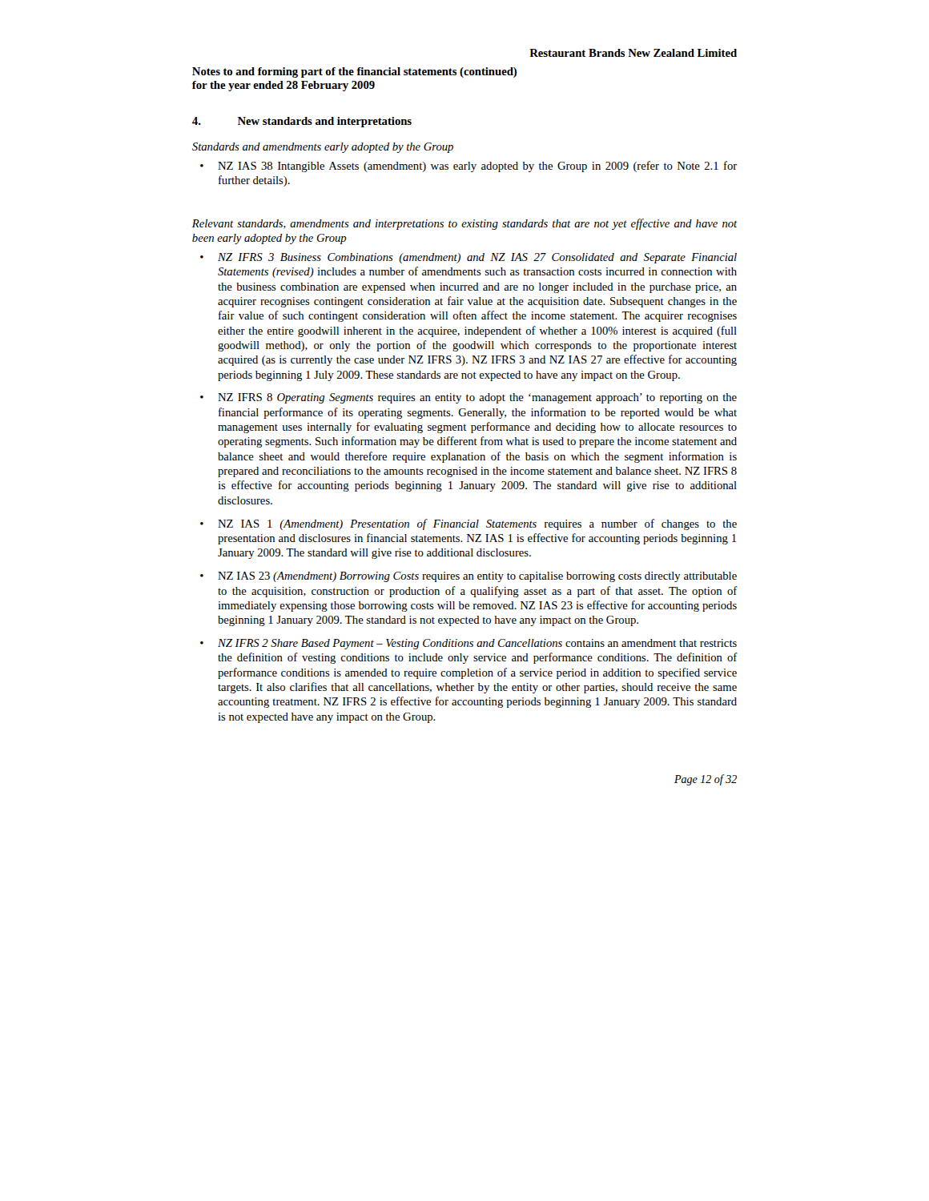Restaurant Brands New Zealand Limited
Notes to and forming part of the financial statements (continued)
for the year ended 28 February 2009
4. New standards and interpretations
Standards and amendments early adopted by the Group
NZ IAS 38 Intangible Assets (amendment) was early adopted by the Group in 2009 (refer to Note 2.1 for further details).
Relevant standards, amendments and interpretations to existing standards that are not yet effective and have not been early adopted by the Group
NZ IFRS 3 Business Combinations (amendment) and NZ IAS 27 Consolidated and Separate Financial Statements (revised) includes a number of amendments such as transaction costs incurred in connection with the business combination are expensed when incurred and are no longer included in the purchase price, an acquirer recognises contingent consideration at fair value at the acquisition date. Subsequent changes in the fair value of such contingent consideration will often affect the income statement. The acquirer recognises either the entire goodwill inherent in the acquiree, independent of whether a 100% interest is acquired (full goodwill method), or only the portion of the goodwill which corresponds to the proportionate interest acquired (as is currently the case under NZ IFRS 3). NZ IFRS 3 and NZ IAS 27 are effective for accounting periods beginning 1 July 2009. These standards are not expected to have any impact on the Group.
NZ IFRS 8 Operating Segments requires an entity to adopt the ‘management approach’ to reporting on the financial performance of its operating segments. Generally, the information to be reported would be what management uses internally for evaluating segment performance and deciding how to allocate resources to operating segments. Such information may be different from what is used to prepare the income statement and balance sheet and would therefore require explanation of the basis on which the segment information is prepared and reconciliations to the amounts recognised in the income statement and balance sheet. NZ IFRS 8 is effective for accounting periods beginning 1 January 2009. The standard will give rise to additional disclosures.
NZ IAS 1 (Amendment) Presentation of Financial Statements requires a number of changes to the presentation and disclosures in financial statements. NZ IAS 1 is effective for accounting periods beginning 1 January 2009. The standard will give rise to additional disclosures.
NZ IAS 23 (Amendment) Borrowing Costs requires an entity to capitalise borrowing costs directly attributable to the acquisition, construction or production of a qualifying asset as a part of that asset. The option of immediately expensing those borrowing costs will be removed. NZ IAS 23 is effective for accounting periods beginning 1 January 2009. The standard is not expected to have any impact on the Group.
NZ IFRS 2 Share Based Payment – Vesting Conditions and Cancellations contains an amendment that restricts the definition of vesting conditions to include only service and performance conditions. The definition of performance conditions is amended to require completion of a service period in addition to specified service targets. It also clarifies that all cancellations, whether by the entity or other parties, should receive the same accounting treatment. NZ IFRS 2 is effective for accounting periods beginning 1 January 2009. This standard is not expected have any impact on the Group.
Page 12 of 32